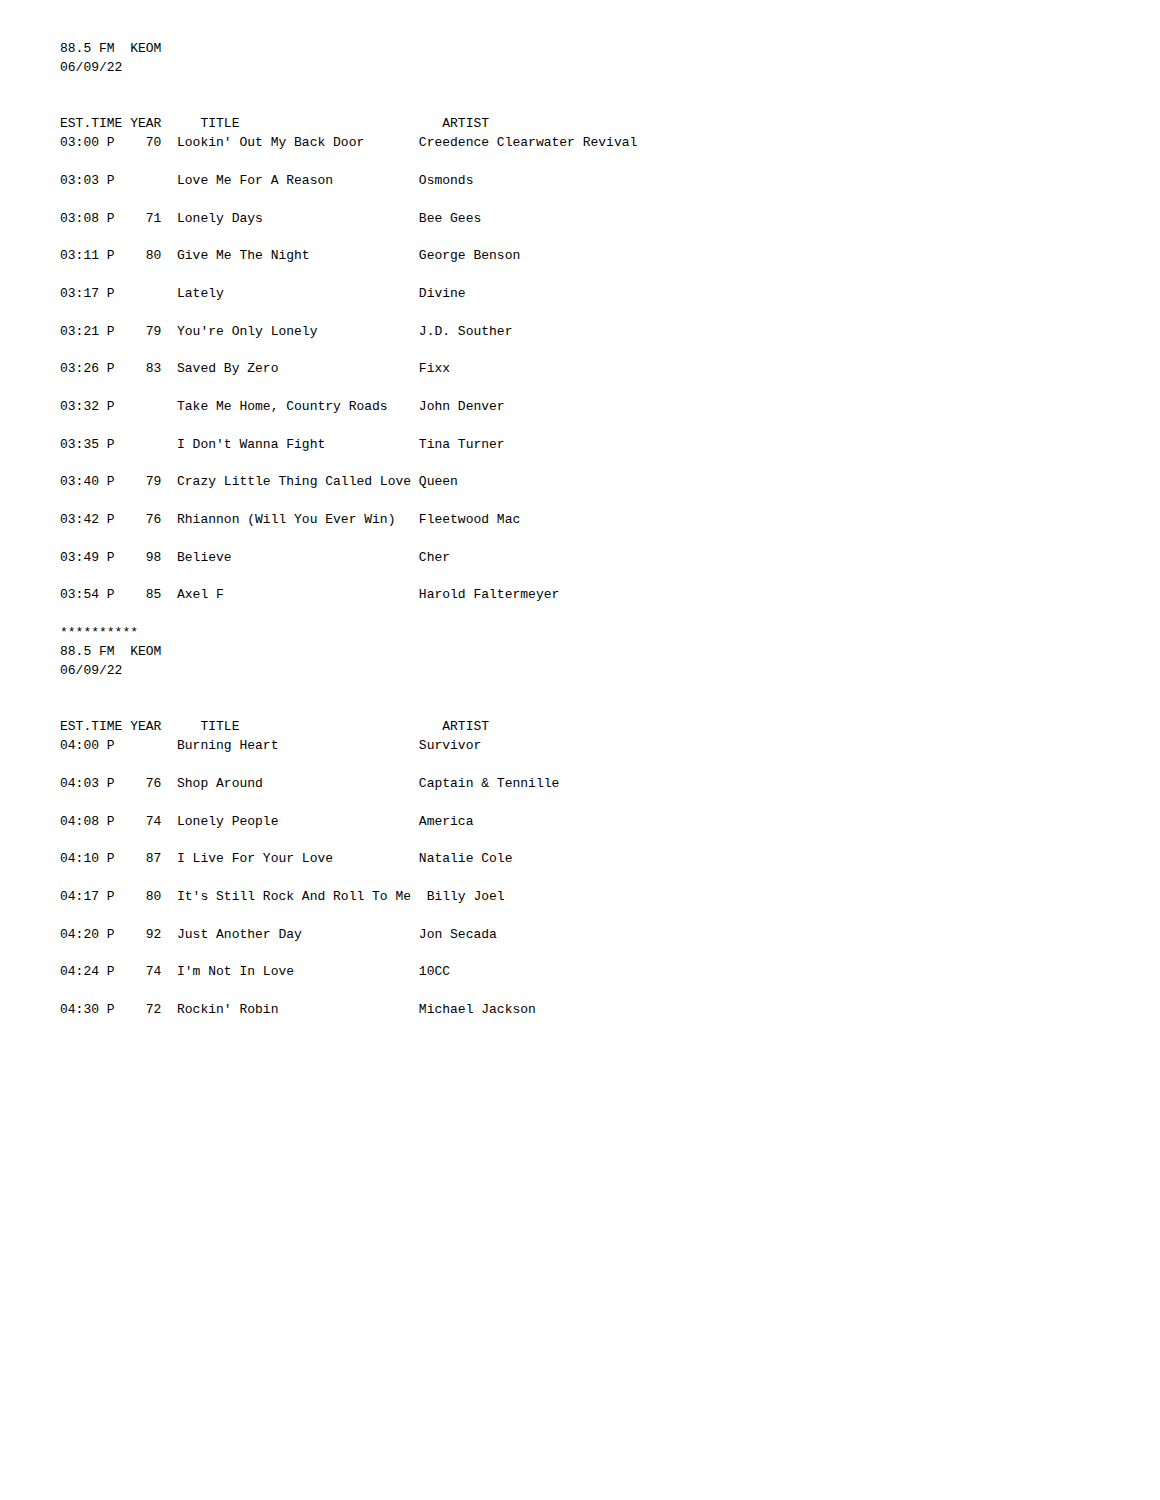88.5 FM  KEOM
06/09/22


EST.TIME YEAR     TITLE                          ARTIST
03:00 P    70  Lookin' Out My Back Door       Creedence Clearwater Revival

03:03 P        Love Me For A Reason           Osmonds

03:08 P    71  Lonely Days                    Bee Gees

03:11 P    80  Give Me The Night              George Benson

03:17 P        Lately                         Divine

03:21 P    79  You're Only Lonely             J.D. Souther

03:26 P    83  Saved By Zero                  Fixx

03:32 P        Take Me Home, Country Roads    John Denver

03:35 P        I Don't Wanna Fight            Tina Turner

03:40 P    79  Crazy Little Thing Called Love Queen

03:42 P    76  Rhiannon (Will You Ever Win)   Fleetwood Mac

03:49 P    98  Believe                        Cher

03:54 P    85  Axel F                         Harold Faltermeyer

**********
88.5 FM  KEOM
06/09/22


EST.TIME YEAR     TITLE                          ARTIST
04:00 P        Burning Heart                  Survivor

04:03 P    76  Shop Around                    Captain & Tennille

04:08 P    74  Lonely People                  America

04:10 P    87  I Live For Your Love           Natalie Cole

04:17 P    80  It's Still Rock And Roll To Me  Billy Joel

04:20 P    92  Just Another Day               Jon Secada

04:24 P    74  I'm Not In Love                10CC

04:30 P    72  Rockin' Robin                  Michael Jackson